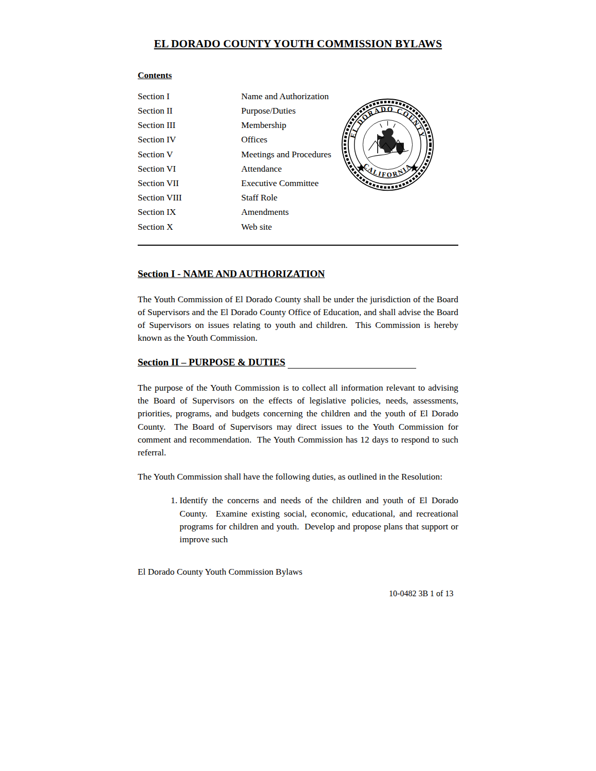EL DORADO COUNTY YOUTH COMMISSION BYLAWS
Contents
EL DORADO COUNTY CALIFORNIA
| Section I | Name and Authorization |
| Section II | Purpose/Duties |
| Section III | Membership |
| Section IV | Offices |
| Section V | Meetings and Procedures |
| Section VI | Attendance |
| Section VII | Executive Committee |
| Section VIII | Staff Role |
| Section IX | Amendments |
| Section X | Web site |
Section I - NAME AND AUTHORIZATION
The Youth Commission of El Dorado County shall be under the jurisdiction of the Board of Supervisors and the El Dorado County Office of Education, and shall advise the Board of Supervisors on issues relating to youth and children. This Commission is hereby known as the Youth Commission.
Section II – PURPOSE & DUTIES
The purpose of the Youth Commission is to collect all information relevant to advising the Board of Supervisors on the effects of legislative policies, needs, assessments, priorities, programs, and budgets concerning the children and the youth of El Dorado County. The Board of Supervisors may direct issues to the Youth Commission for comment and recommendation. The Youth Commission has 12 days to respond to such referral.
The Youth Commission shall have the following duties, as outlined in the Resolution:
Identify the concerns and needs of the children and youth of El Dorado County. Examine existing social, economic, educational, and recreational programs for children and youth. Develop and propose plans that support or improve such
El Dorado County Youth Commission Bylaws
10-0482 3B 1 of 13